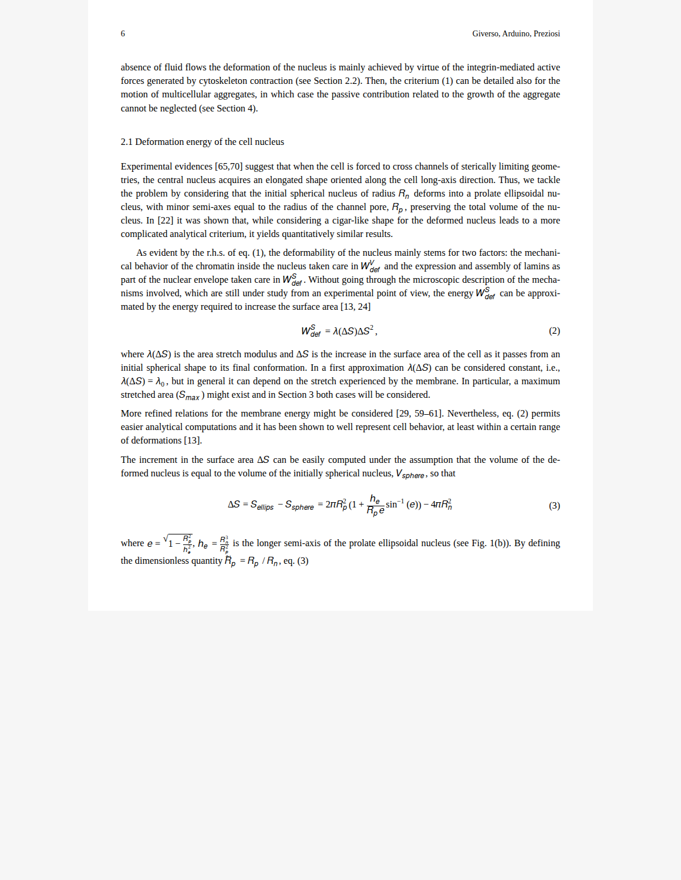6 Giverso, Arduino, Preziosi
absence of fluid flows the deformation of the nucleus is mainly achieved by virtue of the integrin-mediated active forces generated by cytoskeleton contraction (see Section 2.2). Then, the criterium (1) can be detailed also for the motion of multicellular aggregates, in which case the passive contribution related to the growth of the aggregate cannot be neglected (see Section 4).
2.1 Deformation energy of the cell nucleus
Experimental evidences [65,70] suggest that when the cell is forced to cross channels of sterically limiting geometries, the central nucleus acquires an elongated shape oriented along the cell long-axis direction. Thus, we tackle the problem by considering that the initial spherical nucleus of radius Rn deforms into a prolate ellipsoidal nucleus, with minor semi-axes equal to the radius of the channel pore, Rp, preserving the total volume of the nucleus. In [22] it was shown that, while considering a cigar-like shape for the deformed nucleus leads to a more complicated analytical criterium, it yields quantitatively similar results.
As evident by the r.h.s. of eq. (1), the deformability of the nucleus mainly stems for two factors: the mechanical behavior of the chromatin inside the nucleus taken care in WdefV and the expression and assembly of lamins as part of the nuclear envelope taken care in WdefS. Without going through the microscopic description of the mechanisms involved, which are still under study from an experimental point of view, the energy WdefS can be approximated by the energy required to increase the surface area [13, 24]
WdefS = λ(ΔS) ΔS2 , (2)
where λ(ΔS) is the area stretch modulus and ΔS is the increase in the surface area of the cell as it passes from an initial spherical shape to its final conformation. In a first approximation λ(ΔS) can be considered constant, i.e., λ(ΔS)=λ0, but in general it can depend on the stretch experienced by the membrane. In particular, a maximum stretched area (Smax) might exist and in Section 3 both cases will be considered.
More refined relations for the membrane energy might be considered [29, 59–61]. Nevertheless, eq. (2) permits easier analytical computations and it has been shown to well represent cell behavior, at least within a certain range of deformations [13].
The increment in the surface area ΔS can be easily computed under the assumption that the volume of the deformed nucleus is equal to the volume of the initially spherical nucleus, Vsphere, so that
ΔS = Sellips − Ssphere = 2πRp2 ( 1+ he Rpe sin−1 (e) ) − 4πRn2 (3)
where e=1−Rp2he2, he=Rn3Rp2 is the longer semi-axis of the prolate ellipsoidal nucleus (see Fig. 1(b)). By defining the dimensionless quantity R~p=Rp/Rn, eq. (3)